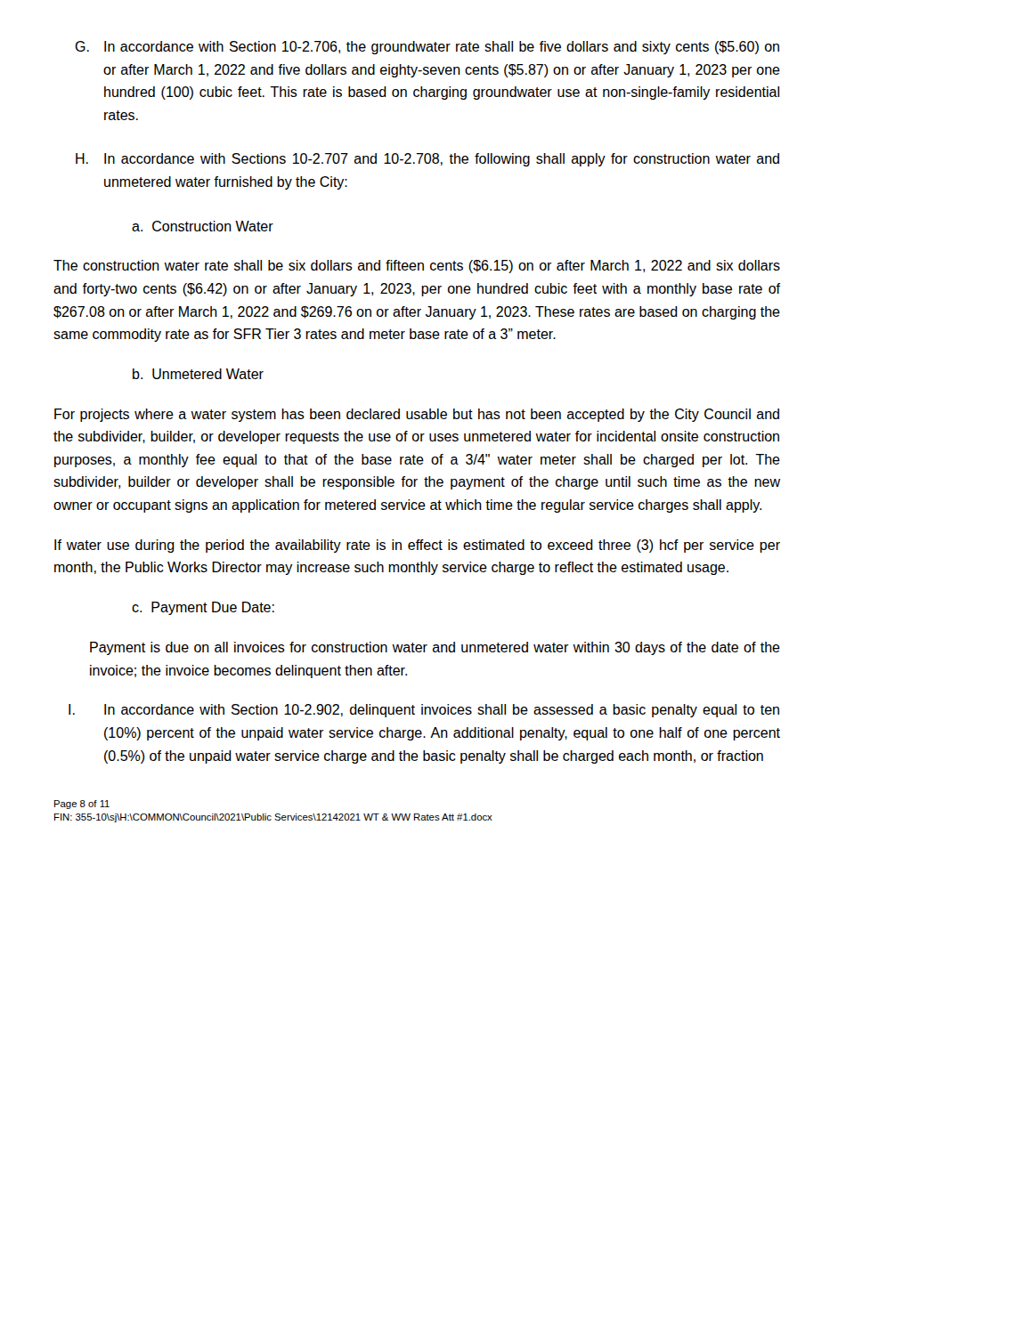G.
In accordance with Section 10-2.706, the groundwater rate shall be five dollars and sixty cents ($5.60) on or after March 1, 2022 and five dollars and eighty-seven cents ($5.87) on or after January 1, 2023 per one hundred (100) cubic feet. This rate is based on charging groundwater use at non-single-family residential rates.
H.
In accordance with Sections 10-2.707 and 10-2.708, the following shall apply for construction water and unmetered water furnished by the City:
a. Construction Water
The construction water rate shall be six dollars and fifteen cents ($6.15) on or after March 1, 2022 and six dollars and forty-two cents ($6.42) on or after January 1, 2023, per one hundred cubic feet with a monthly base rate of $267.08 on or after March 1, 2022 and $269.76 on or after January 1, 2023. These rates are based on charging the same commodity rate as for SFR Tier 3 rates and meter base rate of a 3” meter.
b. Unmetered Water
For projects where a water system has been declared usable but has not been accepted by the City Council and the subdivider, builder, or developer requests the use of or uses unmetered water for incidental onsite construction purposes, a monthly fee equal to that of the base rate of a 3/4" water meter shall be charged per lot. The subdivider, builder or developer shall be responsible for the payment of the charge until such time as the new owner or occupant signs an application for metered service at which time the regular service charges shall apply.
If water use during the period the availability rate is in effect is estimated to exceed three (3) hcf per service per month, the Public Works Director may increase such monthly service charge to reflect the estimated usage.
c. Payment Due Date:
Payment is due on all invoices for construction water and unmetered water within 30 days of the date of the invoice; the invoice becomes delinquent then after.
I.
In accordance with Section 10-2.902, delinquent invoices shall be assessed a basic penalty equal to ten (10%) percent of the unpaid water service charge. An additional penalty, equal to one half of one percent (0.5%) of the unpaid water service charge and the basic penalty shall be charged each month, or fraction
Page 8 of 11
FIN: 355-10\sj\H:\COMMON\Council\2021\Public Services\12142021 WT & WW Rates Att #1.docx